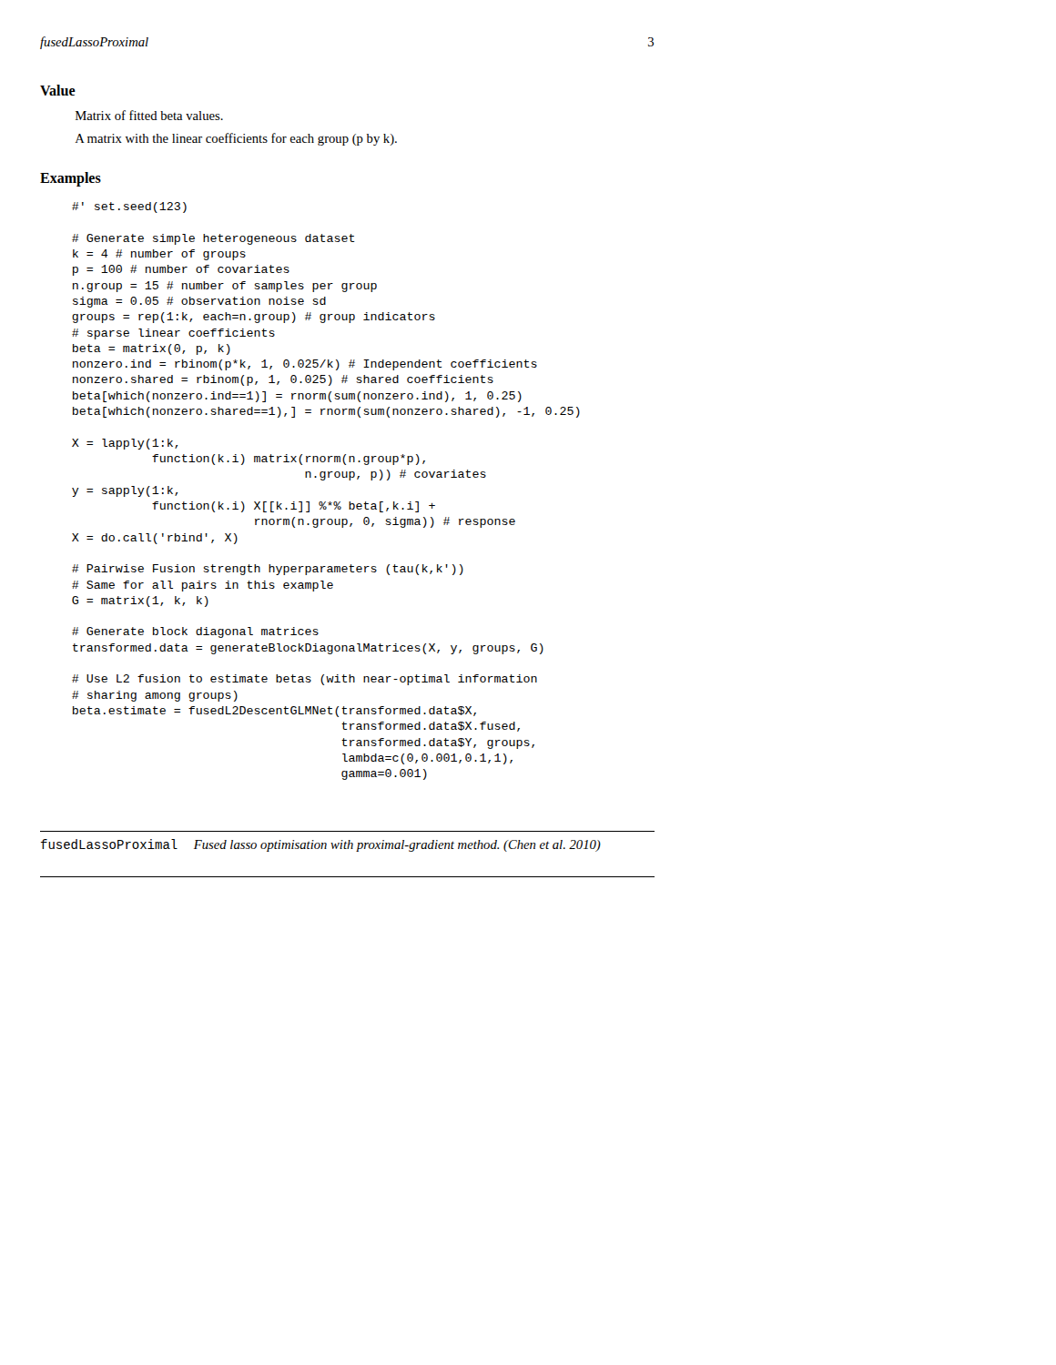fusedLassoProximal 3
Value
Matrix of fitted beta values.
A matrix with the linear coefficients for each group (p by k).
Examples
#' set.seed(123)

# Generate simple heterogeneous dataset
k = 4 # number of groups
p = 100 # number of covariates
n.group = 15 # number of samples per group
sigma = 0.05 # observation noise sd
groups = rep(1:k, each=n.group) # group indicators
# sparse linear coefficients
beta = matrix(0, p, k)
nonzero.ind = rbinom(p*k, 1, 0.025/k) # Independent coefficients
nonzero.shared = rbinom(p, 1, 0.025) # shared coefficients
beta[which(nonzero.ind==1)] = rnorm(sum(nonzero.ind), 1, 0.25)
beta[which(nonzero.shared==1),] = rnorm(sum(nonzero.shared), -1, 0.25)

X = lapply(1:k,
           function(k.i) matrix(rnorm(n.group*p),
                                n.group, p)) # covariates
y = sapply(1:k,
           function(k.i) X[[k.i]] %*% beta[,k.i] +
                         rnorm(n.group, 0, sigma)) # response
X = do.call('rbind', X)

# Pairwise Fusion strength hyperparameters (tau(k,k'))
# Same for all pairs in this example
G = matrix(1, k, k)

# Generate block diagonal matrices
transformed.data = generateBlockDiagonalMatrices(X, y, groups, G)

# Use L2 fusion to estimate betas (with near-optimal information
# sharing among groups)
beta.estimate = fusedL2DescentGLMNet(transformed.data$X,
                                     transformed.data$X.fused,
                                     transformed.data$Y, groups,
                                     lambda=c(0,0.001,0.1,1),
                                     gamma=0.001)
fusedLassoProximal Fused lasso optimisation with proximal-gradient method. (Chen et al. 2010)